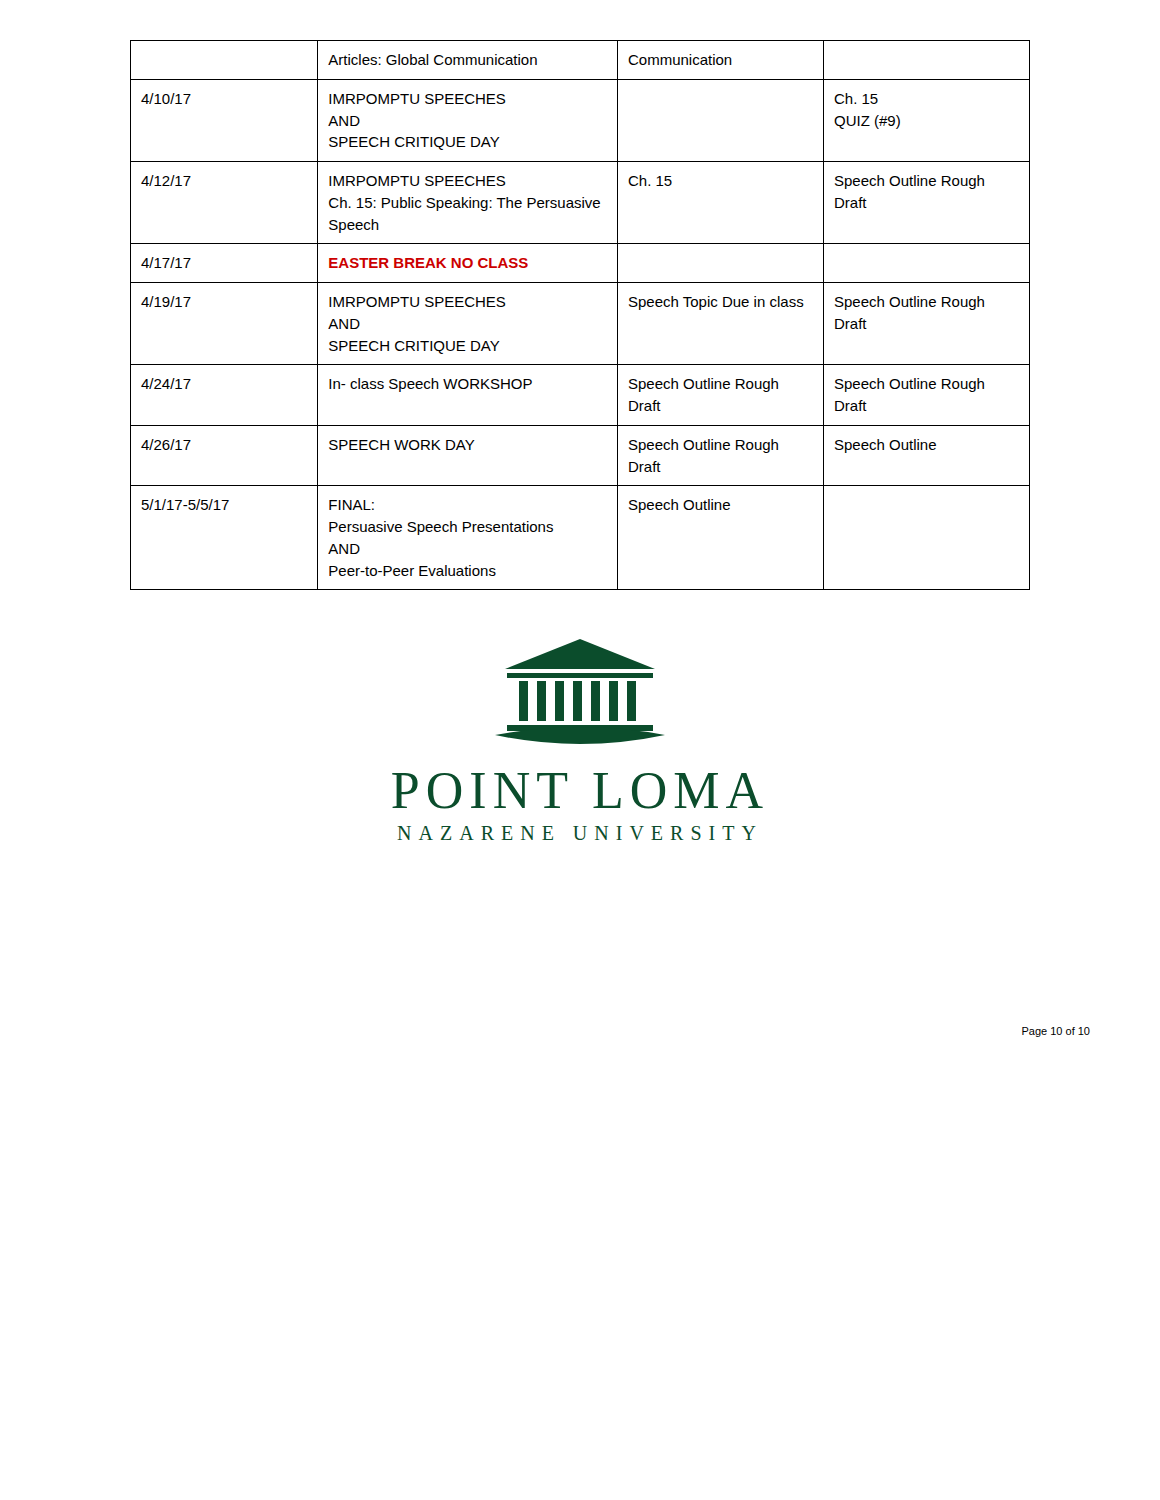| | Articles: Global Communication | Communication | |
| 4/10/17 | IMRPOMPTU SPEECHES AND SPEECH CRITIQUE DAY | | Ch. 15 QUIZ (#9) |
| 4/12/17 | IMRPOMPTU SPEECHES Ch. 15: Public Speaking: The Persuasive Speech | Ch. 15 | Speech Outline Rough Draft |
| 4/17/17 | EASTER BREAK NO CLASS | | |
| 4/19/17 | IMRPOMPTU SPEECHES AND SPEECH CRITIQUE DAY | Speech Topic Due in class | Speech Outline Rough Draft |
| 4/24/17 | In- class Speech WORKSHOP | Speech Outline Rough Draft | Speech Outline Rough Draft |
| 4/26/17 | SPEECH WORK DAY | Speech Outline Rough Draft | Speech Outline |
| 5/1/17-5/5/17 | FINAL: Persuasive Speech Presentations AND Peer-to-Peer Evaluations | Speech Outline | |
POINT LOMA
NAZARENE UNIVERSITY
Page 10 of 10